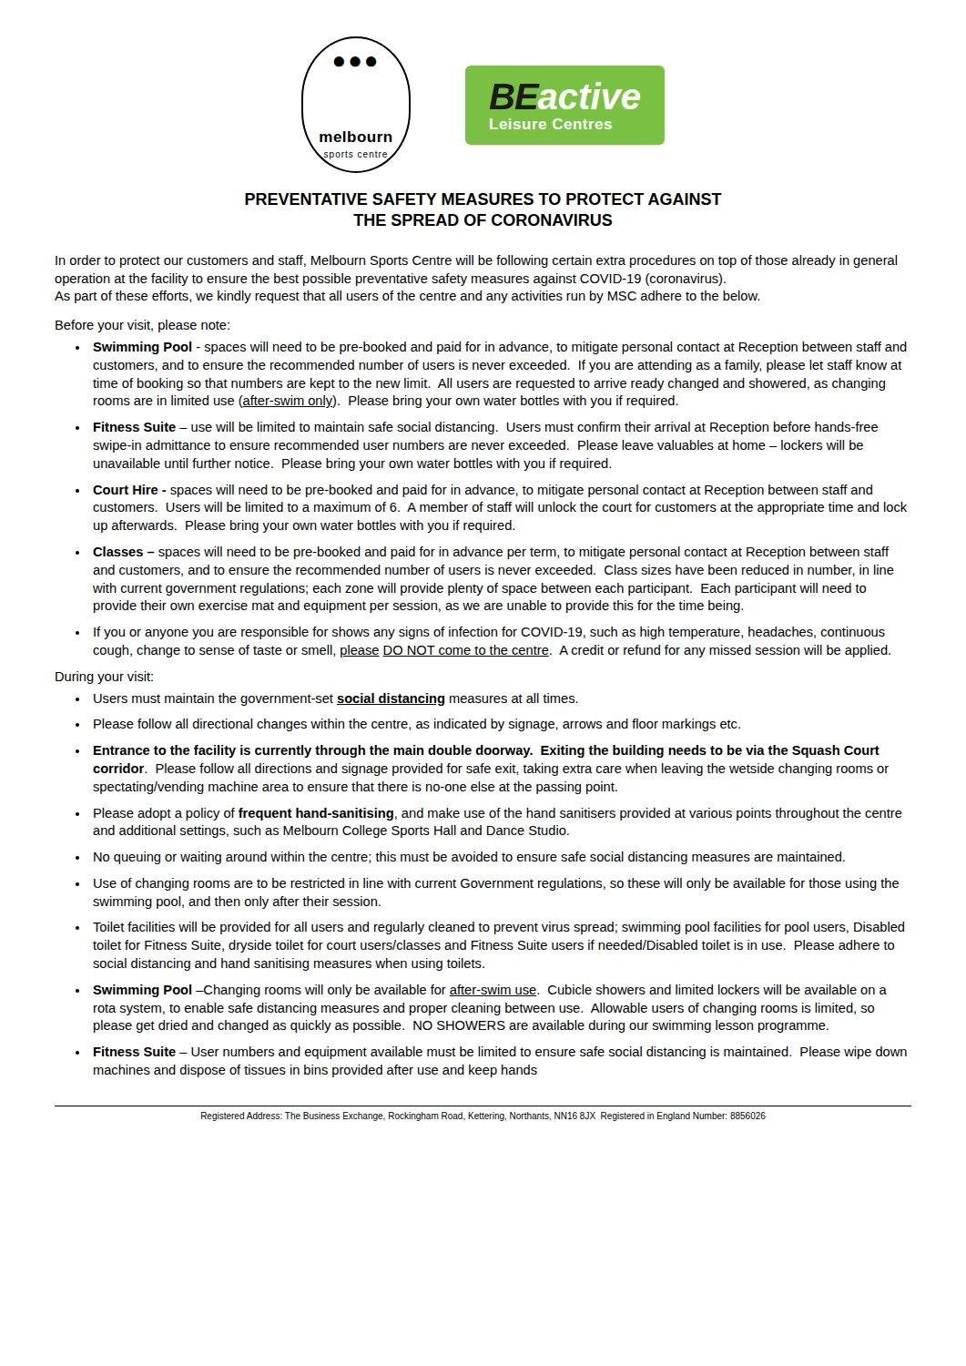●●●
melbourn
sports centre
BE active Leisure Centres
PREVENTATIVE SAFETY MEASURES TO PROTECT AGAINST
THE SPREAD OF CORONAVIRUS
In order to protect our customers and staff, Melbourn Sports Centre will be following certain extra procedures on top of those already in general operation at the facility to ensure the best possible preventative safety measures against COVID-19 (coronavirus).
As part of these efforts, we kindly request that all users of the centre and any activities run by MSC adhere to the below.
Before your visit, please note:
Swimming Pool - spaces will need to be pre-booked and paid for in advance, to mitigate personal contact at Reception between staff and customers, and to ensure the recommended number of users is never exceeded. If you are attending as a family, please let staff know at time of booking so that numbers are kept to the new limit. All users are requested to arrive ready changed and showered, as changing rooms are in limited use (after-swim only). Please bring your own water bottles with you if required.
Fitness Suite – use will be limited to maintain safe social distancing. Users must confirm their arrival at Reception before hands-free swipe-in admittance to ensure recommended user numbers are never exceeded. Please leave valuables at home – lockers will be unavailable until further notice. Please bring your own water bottles with you if required.
Court Hire - spaces will need to be pre-booked and paid for in advance, to mitigate personal contact at Reception between staff and customers. Users will be limited to a maximum of 6. A member of staff will unlock the court for customers at the appropriate time and lock up afterwards. Please bring your own water bottles with you if required.
Classes – spaces will need to be pre-booked and paid for in advance per term, to mitigate personal contact at Reception between staff and customers, and to ensure the recommended number of users is never exceeded. Class sizes have been reduced in number, in line with current government regulations; each zone will provide plenty of space between each participant. Each participant will need to provide their own exercise mat and equipment per session, as we are unable to provide this for the time being.
If you or anyone you are responsible for shows any signs of infection for COVID-19, such as high temperature, headaches, continuous cough, change to sense of taste or smell, please DO NOT come to the centre. A credit or refund for any missed session will be applied.
During your visit:
Users must maintain the government-set social distancing measures at all times.
Please follow all directional changes within the centre, as indicated by signage, arrows and floor markings etc.
Entrance to the facility is currently through the main double doorway. Exiting the building needs to be via the Squash Court corridor. Please follow all directions and signage provided for safe exit, taking extra care when leaving the wetside changing rooms or spectating/vending machine area to ensure that there is no-one else at the passing point.
Please adopt a policy of frequent hand-sanitising, and make use of the hand sanitisers provided at various points throughout the centre and additional settings, such as Melbourn College Sports Hall and Dance Studio.
No queuing or waiting around within the centre; this must be avoided to ensure safe social distancing measures are maintained.
Use of changing rooms are to be restricted in line with current Government regulations, so these will only be available for those using the swimming pool, and then only after their session.
Toilet facilities will be provided for all users and regularly cleaned to prevent virus spread; swimming pool facilities for pool users, Disabled toilet for Fitness Suite, dryside toilet for court users/classes and Fitness Suite users if needed/Disabled toilet is in use. Please adhere to social distancing and hand sanitising measures when using toilets.
Swimming Pool –Changing rooms will only be available for after-swim use. Cubicle showers and limited lockers will be available on a rota system, to enable safe distancing measures and proper cleaning between use. Allowable users of changing rooms is limited, so please get dried and changed as quickly as possible. NO SHOWERS are available during our swimming lesson programme.
Fitness Suite – User numbers and equipment available must be limited to ensure safe social distancing is maintained. Please wipe down machines and dispose of tissues in bins provided after use and keep hands
Registered Address: The Business Exchange, Rockingham Road, Kettering, Northants, NN16 8JX Registered in England Number: 8856026